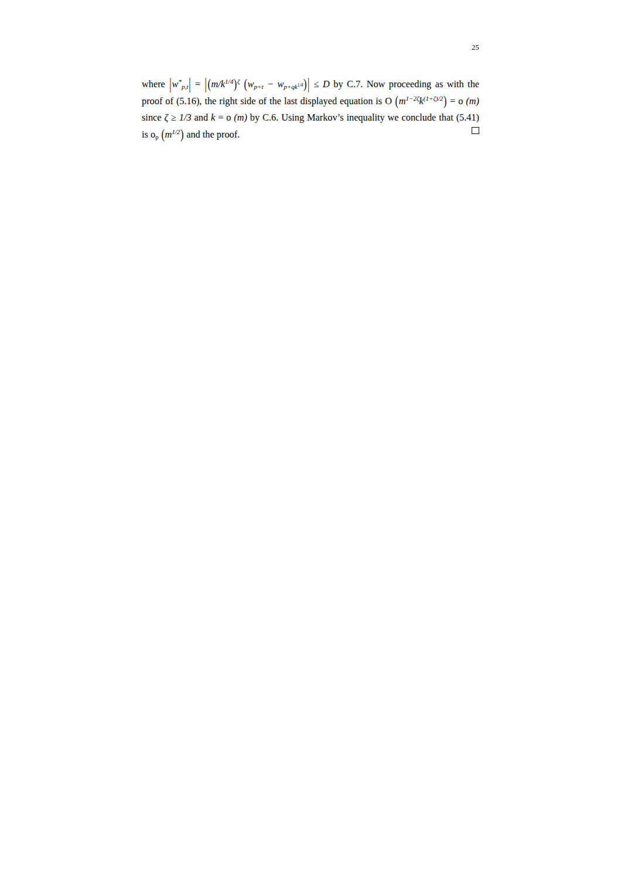25
where |w*p,t| = |(m/k1/4)ζ (wp+t − wp+qk1/4)| ≤ D by C.7. Now proceeding as with the proof of (5.16), the right side of the last displayed equation is O (m1−2ζk(1+ζ)/2) = o (m) since ζ ≥ 1/3 and k = o (m) by C.6. Using Markov’s inequality we conclude that (5.41) is op (m1/2) and the proof.